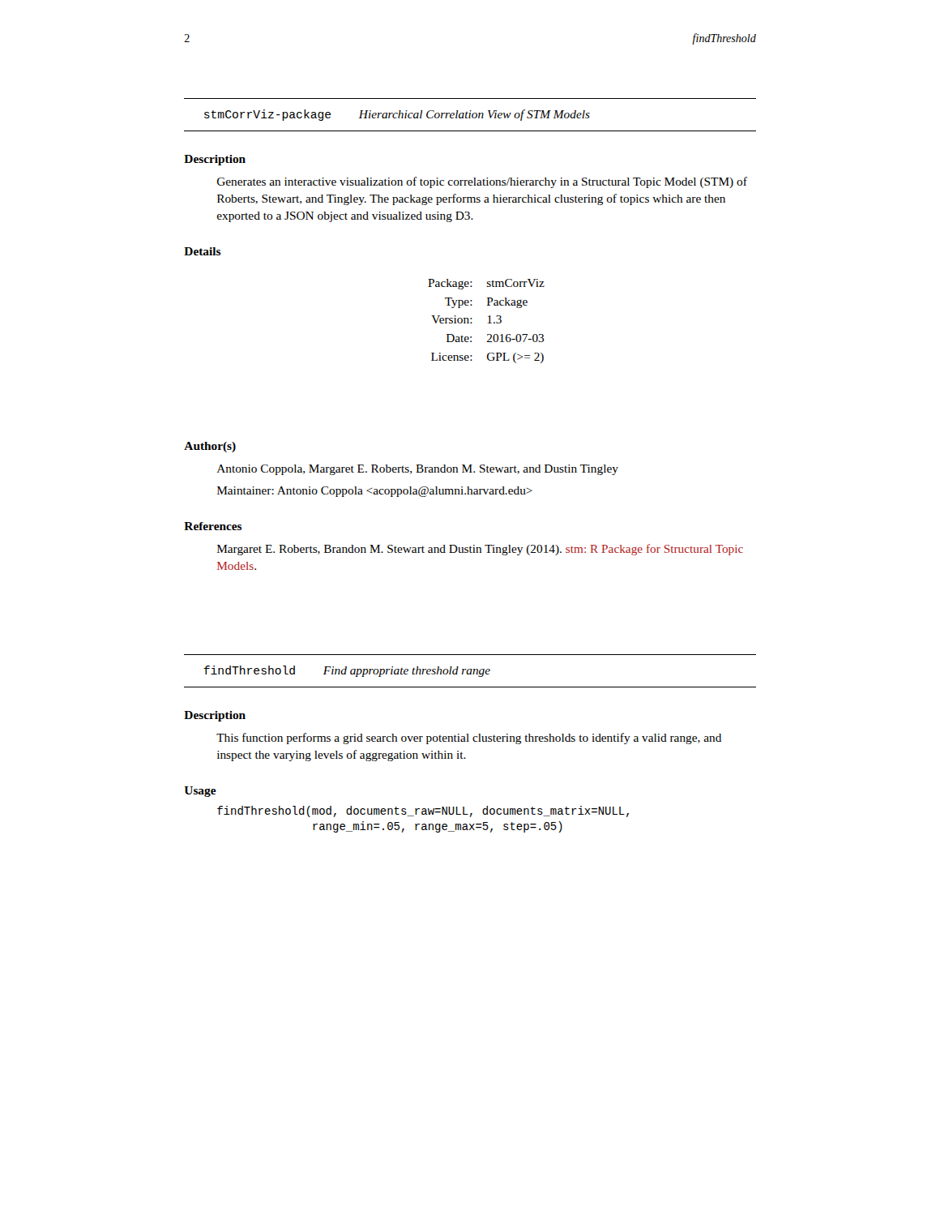2 findThreshold
stmCorrViz-package Hierarchical Correlation View of STM Models
Description
Generates an interactive visualization of topic correlations/hierarchy in a Structural Topic Model (STM) of Roberts, Stewart, and Tingley. The package performs a hierarchical clustering of topics which are then exported to a JSON object and visualized using D3.
Details
| Package: | stmCorrViz |
| Type: | Package |
| Version: | 1.3 |
| Date: | 2016-07-03 |
| License: | GPL (>= 2) |
Author(s)
Antonio Coppola, Margaret E. Roberts, Brandon M. Stewart, and Dustin Tingley
Maintainer: Antonio Coppola <acoppola@alumni.harvard.edu>
References
Margaret E. Roberts, Brandon M. Stewart and Dustin Tingley (2014). stm: R Package for Structural Topic Models.
findThreshold Find appropriate threshold range
Description
This function performs a grid search over potential clustering thresholds to identify a valid range, and inspect the varying levels of aggregation within it.
Usage
findThreshold(mod, documents_raw=NULL, documents_matrix=NULL,
              range_min=.05, range_max=5, step=.05)